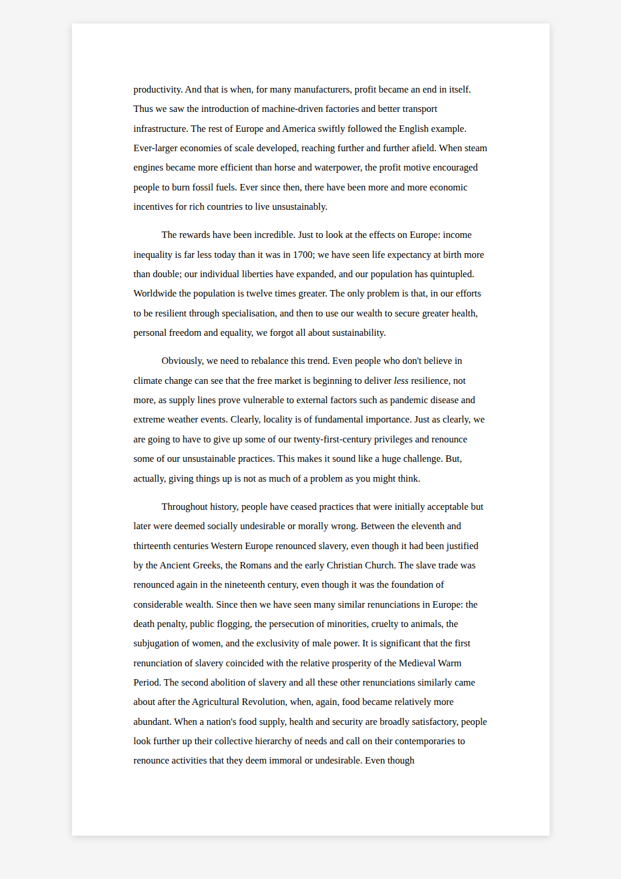productivity. And that is when, for many manufacturers, profit became an end in itself. Thus we saw the introduction of machine-driven factories and better transport infrastructure. The rest of Europe and America swiftly followed the English example. Ever-larger economies of scale developed, reaching further and further afield. When steam engines became more efficient than horse and waterpower, the profit motive encouraged people to burn fossil fuels. Ever since then, there have been more and more economic incentives for rich countries to live unsustainably.
The rewards have been incredible. Just to look at the effects on Europe: income inequality is far less today than it was in 1700; we have seen life expectancy at birth more than double; our individual liberties have expanded, and our population has quintupled. Worldwide the population is twelve times greater. The only problem is that, in our efforts to be resilient through specialisation, and then to use our wealth to secure greater health, personal freedom and equality, we forgot all about sustainability.
Obviously, we need to rebalance this trend. Even people who don't believe in climate change can see that the free market is beginning to deliver less resilience, not more, as supply lines prove vulnerable to external factors such as pandemic disease and extreme weather events. Clearly, locality is of fundamental importance. Just as clearly, we are going to have to give up some of our twenty-first-century privileges and renounce some of our unsustainable practices. This makes it sound like a huge challenge. But, actually, giving things up is not as much of a problem as you might think.
Throughout history, people have ceased practices that were initially acceptable but later were deemed socially undesirable or morally wrong. Between the eleventh and thirteenth centuries Western Europe renounced slavery, even though it had been justified by the Ancient Greeks, the Romans and the early Christian Church. The slave trade was renounced again in the nineteenth century, even though it was the foundation of considerable wealth. Since then we have seen many similar renunciations in Europe: the death penalty, public flogging, the persecution of minorities, cruelty to animals, the subjugation of women, and the exclusivity of male power. It is significant that the first renunciation of slavery coincided with the relative prosperity of the Medieval Warm Period. The second abolition of slavery and all these other renunciations similarly came about after the Agricultural Revolution, when, again, food became relatively more abundant. When a nation's food supply, health and security are broadly satisfactory, people look further up their collective hierarchy of needs and call on their contemporaries to renounce activities that they deem immoral or undesirable. Even though